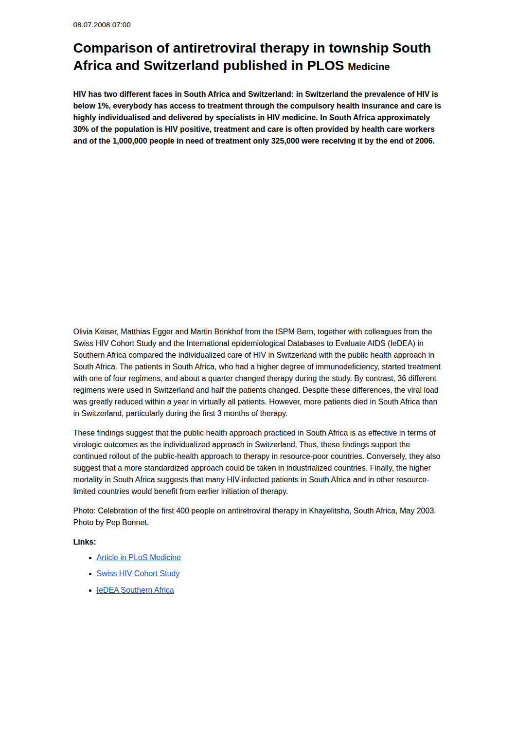08.07.2008 07:00
Comparison of antiretroviral therapy in township South Africa and Switzerland published in PLOS Medicine
HIV has two different faces in South Africa and Switzerland: in Switzerland the prevalence of HIV is below 1%, everybody has access to treatment through the compulsory health insurance and care is highly individualised and delivered by specialists in HIV medicine. In South Africa approximately 30% of the population is HIV positive, treatment and care is often provided by health care workers and of the 1,000,000 people in need of treatment only 325,000 were receiving it by the end of 2006.
Olivia Keiser, Matthias Egger and Martin Brinkhof from the ISPM Bern, together with colleagues from the Swiss HIV Cohort Study and the International epidemiological Databases to Evaluate AIDS (IeDEA) in Southern Africa compared the individualized care of HIV in Switzerland with the public health approach in South Africa. The patients in South Africa, who had a higher degree of immunodeficiency, started treatment with one of four regimens, and about a quarter changed therapy during the study. By contrast, 36 different regimens were used in Switzerland and half the patients changed. Despite these differences, the viral load was greatly reduced within a year in virtually all patients. However, more patients died in South Africa than in Switzerland, particularly during the first 3 months of therapy.
These findings suggest that the public health approach practiced in South Africa is as effective in terms of virologic outcomes as the individualized approach in Switzerland. Thus, these findings support the continued rollout of the public-health approach to therapy in resource-poor countries. Conversely, they also suggest that a more standardized approach could be taken in industrialized countries. Finally, the higher mortality in South Africa suggests that many HIV-infected patients in South Africa and in other resource-limited countries would benefit from earlier initiation of therapy.
Photo: Celebration of the first 400 people on antiretroviral therapy in Khayelitsha, South Africa, May 2003. Photo by Pep Bonnet.
Links:
Article in PLoS Medicine
Swiss HIV Cohort Study
IeDEA Southern Africa